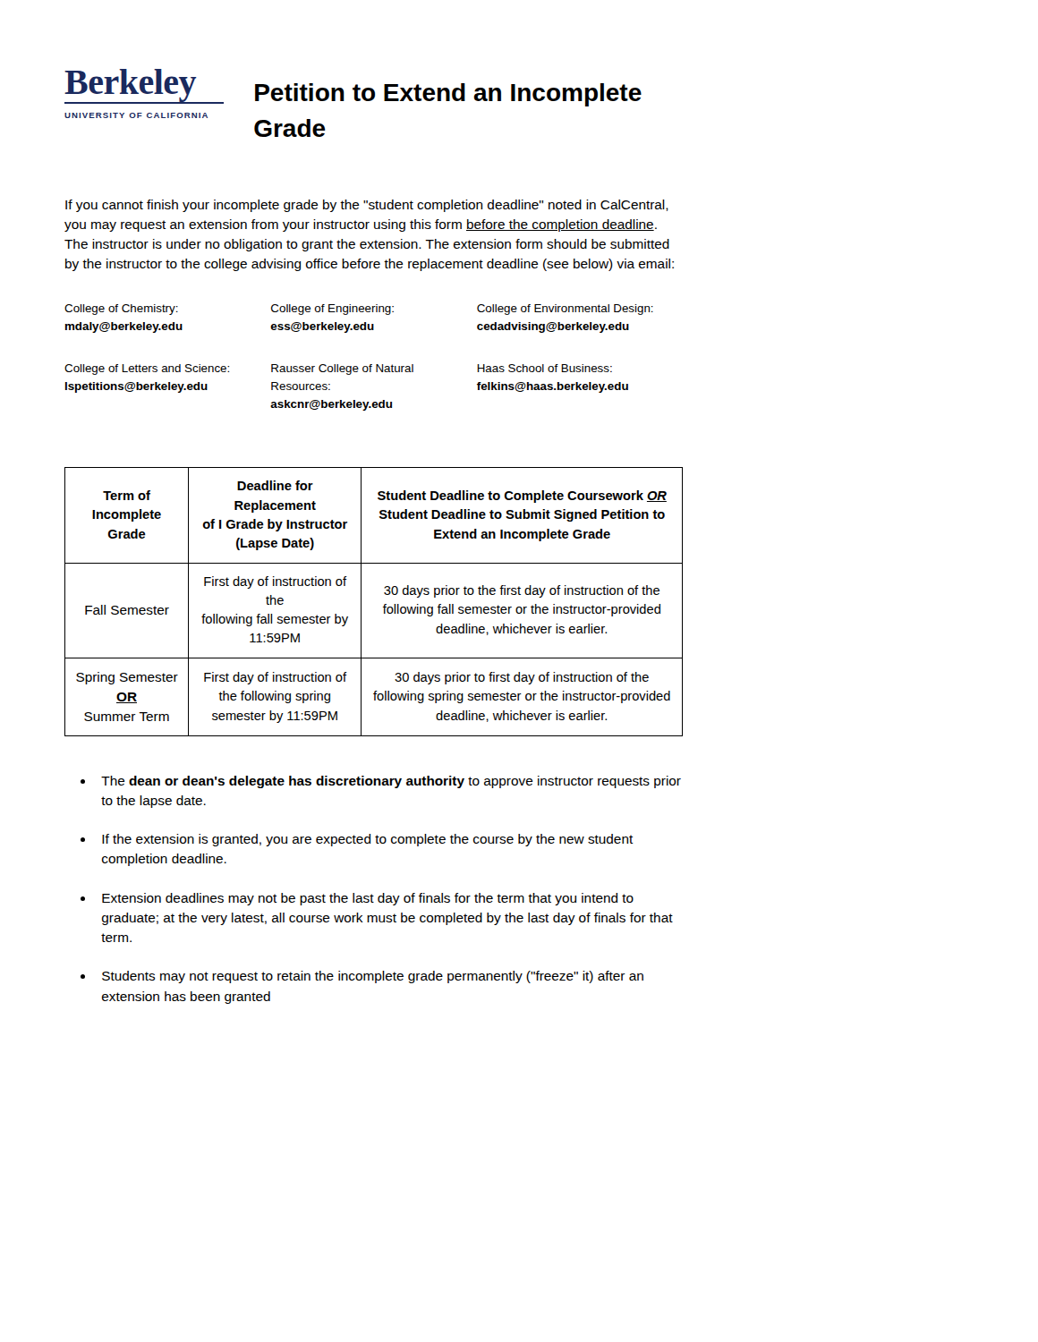Berkeley
UNIVERSITY OF CALIFORNIA
Petition to Extend an Incomplete Grade
If you cannot finish your incomplete grade by the "student completion deadline" noted in CalCentral, you may request an extension from your instructor using this form before the completion deadline. The instructor is under no obligation to grant the extension. The extension form should be submitted by the instructor to the college advising office before the replacement deadline (see below) via email:
College of Chemistry:
mdaly@berkeley.edu
College of Engineering:
ess@berkeley.edu
College of Environmental Design:
cedadvising@berkeley.edu
College of Letters and Science:
lspetitions@berkeley.edu
Rausser College of Natural Resources:
askcnr@berkeley.edu
Haas School of Business:
felkins@haas.berkeley.edu
| Term of Incomplete Grade | Deadline for Replacement of I Grade by Instructor (Lapse Date) | Student Deadline to Complete Coursework OR Student Deadline to Submit Signed Petition to Extend an Incomplete Grade |
| --- | --- | --- |
| Fall Semester | First day of instruction of the following fall semester by 11:59PM | 30 days prior to the first day of instruction of the following fall semester or the instructor-provided deadline, whichever is earlier. |
| Spring Semester OR Summer Term | First day of instruction of the following spring semester by 11:59PM | 30 days prior to first day of instruction of the following spring semester or the instructor-provided deadline, whichever is earlier. |
The dean or dean's delegate has discretionary authority to approve instructor requests prior to the lapse date.
If the extension is granted, you are expected to complete the course by the new student completion deadline.
Extension deadlines may not be past the last day of finals for the term that you intend to graduate; at the very latest, all course work must be completed by the last day of finals for that term.
Students may not request to retain the incomplete grade permanently ("freeze" it) after an extension has been granted